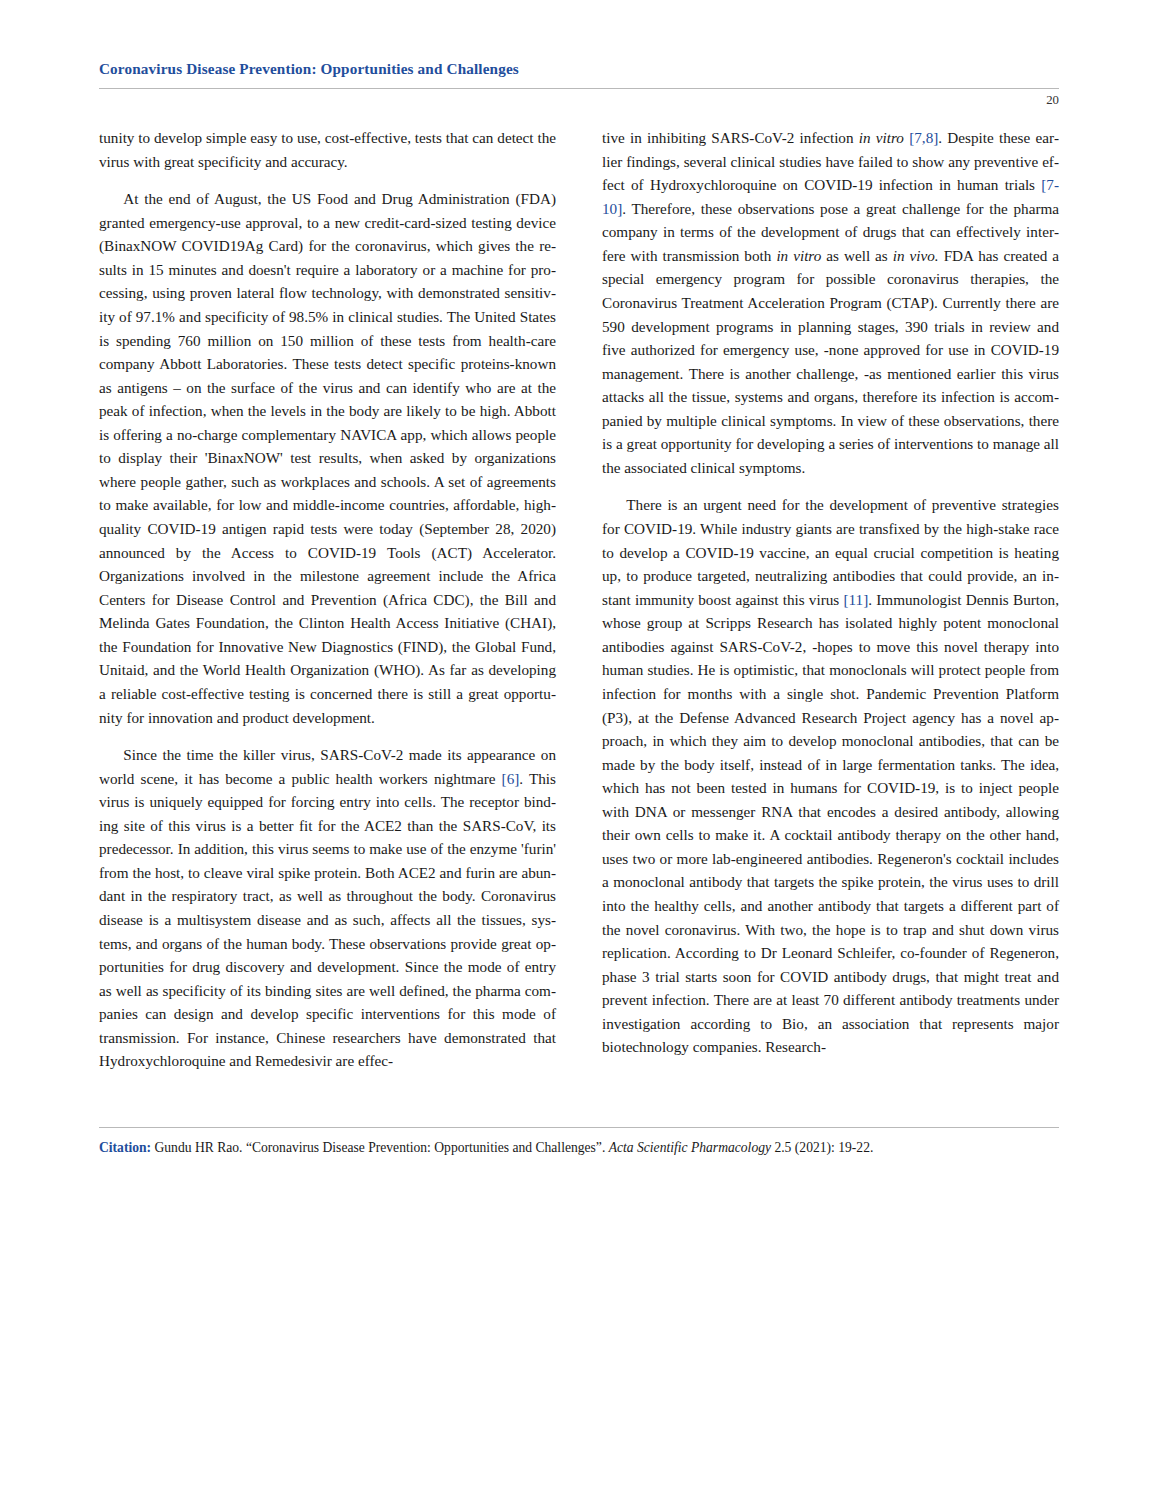Coronavirus Disease Prevention: Opportunities and Challenges
20
tunity to develop simple easy to use, cost-effective, tests that can detect the virus with great specificity and accuracy.
At the end of August, the US Food and Drug Administration (FDA) granted emergency-use approval, to a new credit-card-sized testing device (BinaxNOW COVID19Ag Card) for the coronavirus, which gives the results in 15 minutes and doesn't require a laboratory or a machine for processing, using proven lateral flow technology, with demonstrated sensitivity of 97.1% and specificity of 98.5% in clinical studies. The United States is spending 760 million on 150 million of these tests from health-care company Abbott Laboratories. These tests detect specific proteins-known as antigens – on the surface of the virus and can identify who are at the peak of infection, when the levels in the body are likely to be high. Abbott is offering a no-charge complementary NAVICA app, which allows people to display their 'BinaxNOW' test results, when asked by organizations where people gather, such as workplaces and schools. A set of agreements to make available, for low and middle-income countries, affordable, high-quality COVID-19 antigen rapid tests were today (September 28, 2020) announced by the Access to COVID-19 Tools (ACT) Accelerator. Organizations involved in the milestone agreement include the Africa Centers for Disease Control and Prevention (Africa CDC), the Bill and Melinda Gates Foundation, the Clinton Health Access Initiative (CHAI), the Foundation for Innovative New Diagnostics (FIND), the Global Fund, Unitaid, and the World Health Organization (WHO). As far as developing a reliable cost-effective testing is concerned there is still a great opportunity for innovation and product development.
Since the time the killer virus, SARS-CoV-2 made its appearance on world scene, it has become a public health workers nightmare [6]. This virus is uniquely equipped for forcing entry into cells. The receptor binding site of this virus is a better fit for the ACE2 than the SARS-CoV, its predecessor. In addition, this virus seems to make use of the enzyme 'furin' from the host, to cleave viral spike protein. Both ACE2 and furin are abundant in the respiratory tract, as well as throughout the body. Coronavirus disease is a multisystem disease and as such, affects all the tissues, systems, and organs of the human body. These observations provide great opportunities for drug discovery and development. Since the mode of entry as well as specificity of its binding sites are well defined, the pharma companies can design and develop specific interventions for this mode of transmission. For instance, Chinese researchers have demonstrated that Hydroxychloroquine and Remedesivir are effec-
tive in inhibiting SARS-CoV-2 infection in vitro [7,8]. Despite these earlier findings, several clinical studies have failed to show any preventive effect of Hydroxychloroquine on COVID-19 infection in human trials [7-10]. Therefore, these observations pose a great challenge for the pharma company in terms of the development of drugs that can effectively interfere with transmission both in vitro as well as in vivo. FDA has created a special emergency program for possible coronavirus therapies, the Coronavirus Treatment Acceleration Program (CTAP). Currently there are 590 development programs in planning stages, 390 trials in review and five authorized for emergency use, -none approved for use in COVID-19 management. There is another challenge, -as mentioned earlier this virus attacks all the tissue, systems and organs, therefore its infection is accompanied by multiple clinical symptoms. In view of these observations, there is a great opportunity for developing a series of interventions to manage all the associated clinical symptoms.
There is an urgent need for the development of preventive strategies for COVID-19. While industry giants are transfixed by the high-stake race to develop a COVID-19 vaccine, an equal crucial competition is heating up, to produce targeted, neutralizing antibodies that could provide, an instant immunity boost against this virus [11]. Immunologist Dennis Burton, whose group at Scripps Research has isolated highly potent monoclonal antibodies against SARS-CoV-2, -hopes to move this novel therapy into human studies. He is optimistic, that monoclonals will protect people from infection for months with a single shot. Pandemic Prevention Platform (P3), at the Defense Advanced Research Project agency has a novel approach, in which they aim to develop monoclonal antibodies, that can be made by the body itself, instead of in large fermentation tanks. The idea, which has not been tested in humans for COVID-19, is to inject people with DNA or messenger RNA that encodes a desired antibody, allowing their own cells to make it. A cocktail antibody therapy on the other hand, uses two or more lab-engineered antibodies. Regeneron's cocktail includes a monoclonal antibody that targets the spike protein, the virus uses to drill into the healthy cells, and another antibody that targets a different part of the novel coronavirus. With two, the hope is to trap and shut down virus replication. According to Dr Leonard Schleifer, co-founder of Regeneron, phase 3 trial starts soon for COVID antibody drugs, that might treat and prevent infection. There are at least 70 different antibody treatments under investigation according to Bio, an association that represents major biotechnology companies. Research-
Citation: Gundu HR Rao. “Coronavirus Disease Prevention: Opportunities and Challenges”. Acta Scientific Pharmacology 2.5 (2021): 19-22.